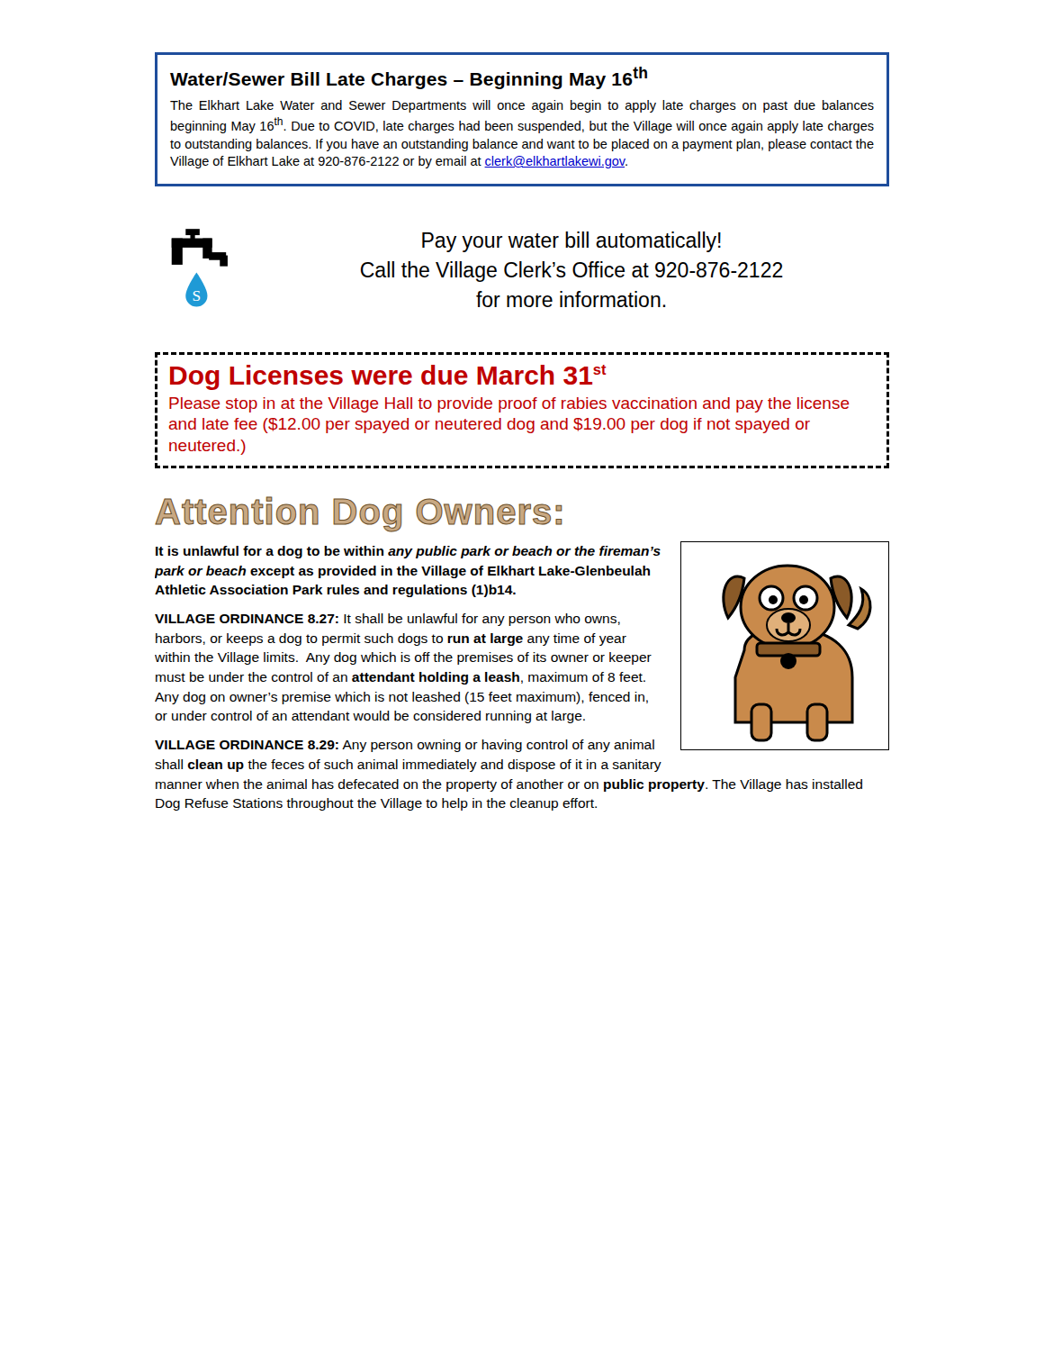Water/Sewer Bill Late Charges – Beginning May 16th
The Elkhart Lake Water and Sewer Departments will once again begin to apply late charges on past due balances beginning May 16th. Due to COVID, late charges had been suspended, but the Village will once again apply late charges to outstanding balances. If you have an outstanding balance and want to be placed on a payment plan, please contact the Village of Elkhart Lake at 920-876-2122 or by email at clerk@elkhartlakewi.gov.
S
Pay your water bill automatically!
Call the Village Clerk’s Office at 920-876-2122
for more information.
Dog Licenses were due March 31st
Please stop in at the Village Hall to provide proof of rabies vaccination and pay the license and late fee ($12.00 per spayed or neutered dog and $19.00 per dog if not spayed or neutered.)
Attention Dog Owners:
It is unlawful for a dog to be within any public park or beach or the fireman’s park or beach except as provided in the Village of Elkhart Lake-Glenbeulah Athletic Association Park rules and regulations (1)b14.
VILLAGE ORDINANCE 8.27: It shall be unlawful for any person who owns, harbors, or keeps a dog to permit such dogs to run at large any time of year within the Village limits. Any dog which is off the premises of its owner or keeper must be under the control of an attendant holding a leash, maximum of 8 feet. Any dog on owner’s premise which is not leashed (15 feet maximum), fenced in, or under control of an attendant would be considered running at large.
VILLAGE ORDINANCE 8.29: Any person owning or having control of any animal shall clean up the feces of such animal immediately and dispose of it in a sanitary manner when the animal has defecated on the property of another or on public property. The Village has installed Dog Refuse Stations throughout the Village to help in the cleanup effort.